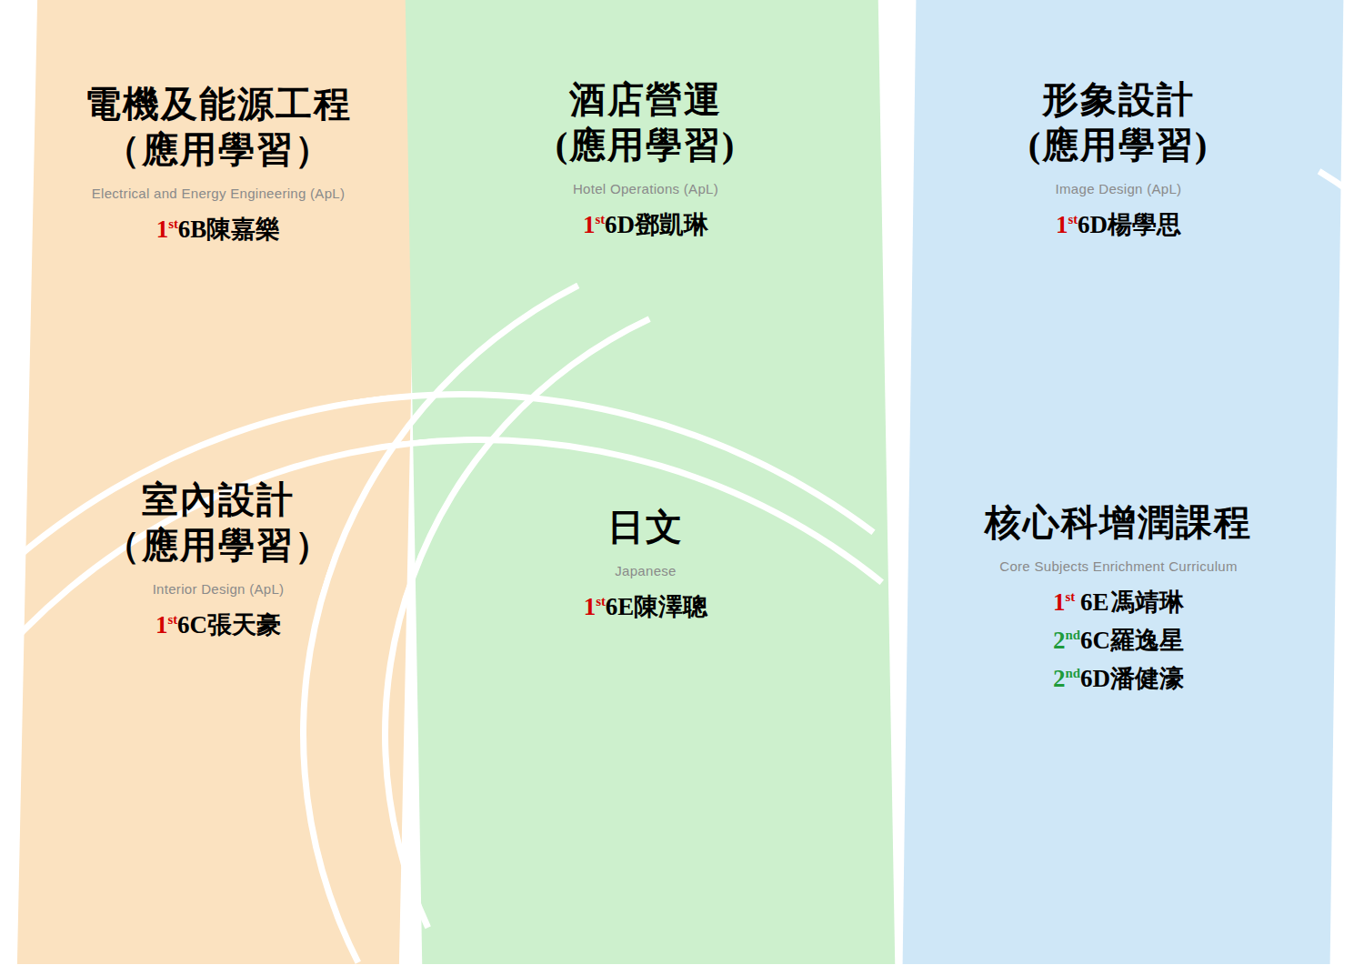電機及能源工程（應用學習）
Electrical and Energy Engineering (ApL)
| 1 st | 6B | 陳嘉樂 |
酒店營運(應用學習)
Hotel Operations (ApL)
| 1 st | 6D | 鄧凱琳 |
形象設計(應用學習)
Image Design (ApL)
| 1 st | 6D | 楊學思 |
室內設計（應用學習）
Interior Design (ApL)
| 1 st | 6C | 張天豪 |
日文
Japanese
| 1 st | 6E | 陳澤聰 |
核心科增潤課程
Core Subjects Enrichment Curriculum
| 1 st | 6E | 馮靖琳 |
| 2 nd | 6C | 羅逸星 |
| 2 nd | 6D | 潘健濠 |